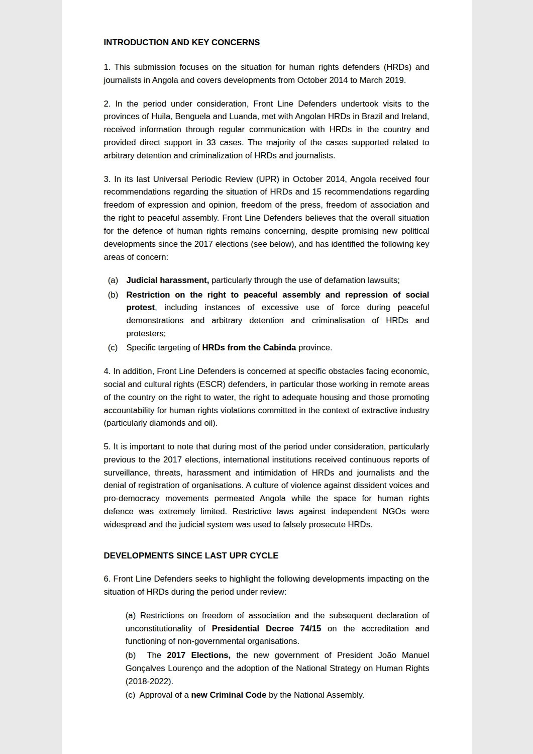INTRODUCTION AND KEY CONCERNS
1. This submission focuses on the situation for human rights defenders (HRDs) and journalists in Angola and covers developments from October 2014 to March 2019.
2. In the period under consideration, Front Line Defenders undertook visits to the provinces of Huila, Benguela and Luanda, met with Angolan HRDs in Brazil and Ireland, received information through regular communication with HRDs in the country and provided direct support in 33 cases. The majority of the cases supported related to arbitrary detention and criminalization of HRDs and journalists.
3. In its last Universal Periodic Review (UPR) in October 2014, Angola received four recommendations regarding the situation of HRDs and 15 recommendations regarding freedom of expression and opinion, freedom of the press, freedom of association and the right to peaceful assembly. Front Line Defenders believes that the overall situation for the defence of human rights remains concerning, despite promising new political developments since the 2017 elections (see below), and has identified the following key areas of concern:
(a) Judicial harassment, particularly through the use of defamation lawsuits;
(b) Restriction on the right to peaceful assembly and repression of social protest, including instances of excessive use of force during peaceful demonstrations and arbitrary detention and criminalisation of HRDs and protesters;
(c) Specific targeting of HRDs from the Cabinda province.
4. In addition, Front Line Defenders is concerned at specific obstacles facing economic, social and cultural rights (ESCR) defenders, in particular those working in remote areas of the country on the right to water, the right to adequate housing and those promoting accountability for human rights violations committed in the context of extractive industry (particularly diamonds and oil).
5. It is important to note that during most of the period under consideration, particularly previous to the 2017 elections, international institutions received continuous reports of surveillance, threats, harassment and intimidation of HRDs and journalists and the denial of registration of organisations. A culture of violence against dissident voices and pro-democracy movements permeated Angola while the space for human rights defence was extremely limited. Restrictive laws against independent NGOs were widespread and the judicial system was used to falsely prosecute HRDs.
DEVELOPMENTS SINCE LAST UPR CYCLE
6. Front Line Defenders seeks to highlight the following developments impacting on the situation of HRDs during the period under review:
(a) Restrictions on freedom of association and the subsequent declaration of unconstitutionality of Presidential Decree 74/15 on the accreditation and functioning of non-governmental organisations.
(b) The 2017 Elections, the new government of President João Manuel Gonçalves Lourenço and the adoption of the National Strategy on Human Rights (2018-2022).
(c) Approval of a new Criminal Code by the National Assembly.